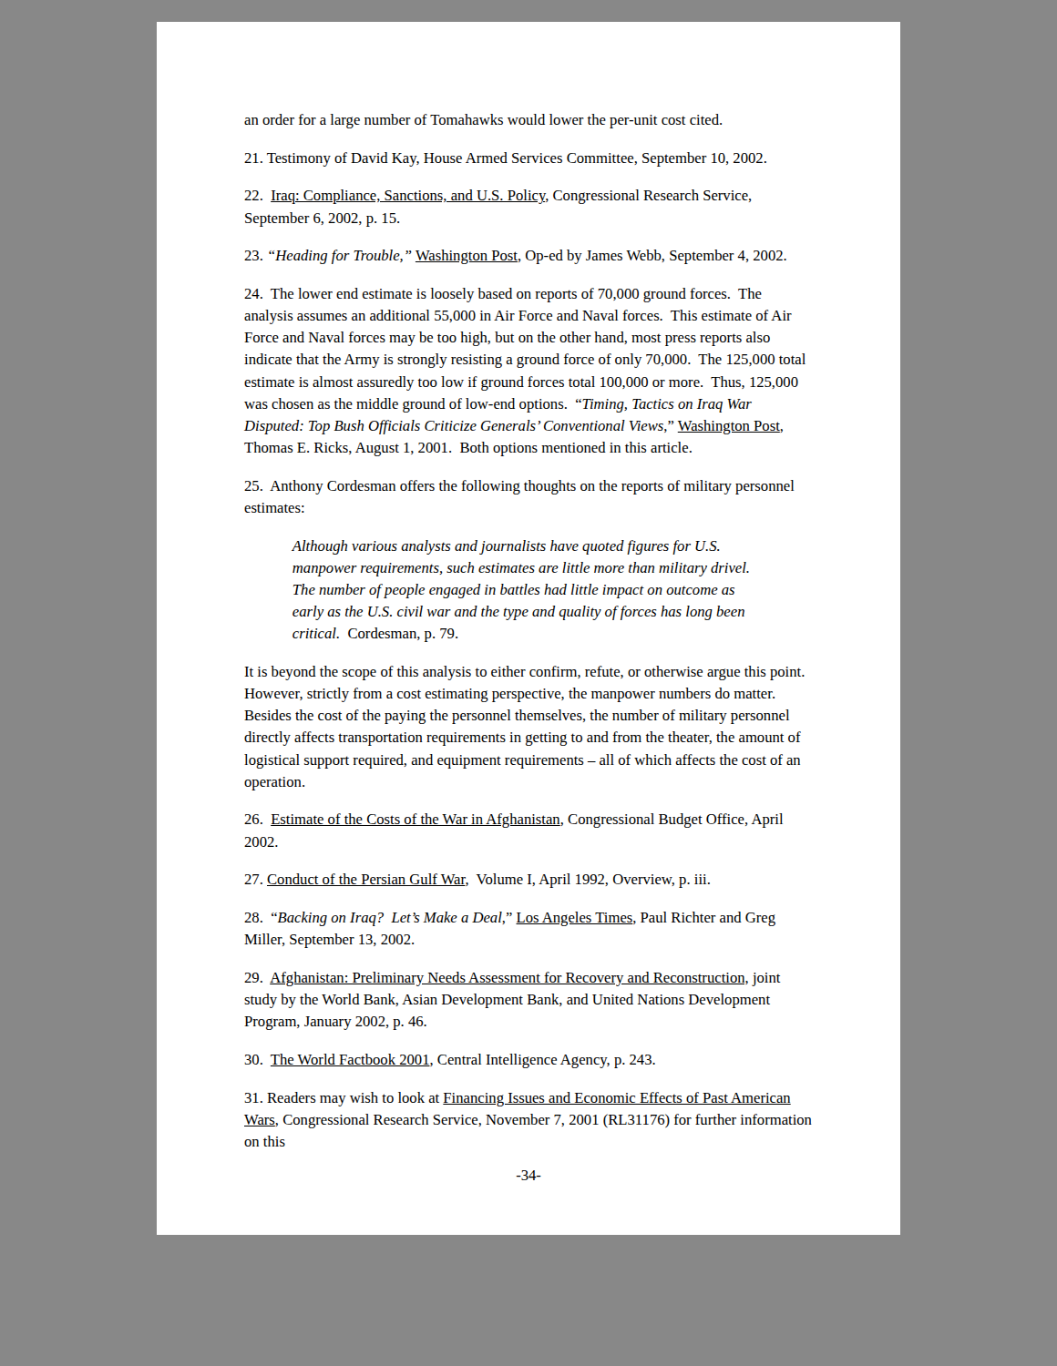an order for a large number of Tomahawks would lower the per-unit cost cited.
21. Testimony of David Kay, House Armed Services Committee, September 10, 2002.
22. Iraq: Compliance, Sanctions, and U.S. Policy, Congressional Research Service, September 6, 2002, p. 15.
23. “Heading for Trouble,” Washington Post, Op-ed by James Webb, September 4, 2002.
24. The lower end estimate is loosely based on reports of 70,000 ground forces. The analysis assumes an additional 55,000 in Air Force and Naval forces. This estimate of Air Force and Naval forces may be too high, but on the other hand, most press reports also indicate that the Army is strongly resisting a ground force of only 70,000. The 125,000 total estimate is almost assuredly too low if ground forces total 100,000 or more. Thus, 125,000 was chosen as the middle ground of low-end options. “Timing, Tactics on Iraq War Disputed: Top Bush Officials Criticize Generals’ Conventional Views,” Washington Post, Thomas E. Ricks, August 1, 2001. Both options mentioned in this article.
25. Anthony Cordesman offers the following thoughts on the reports of military personnel estimates:
Although various analysts and journalists have quoted figures for U.S. manpower requirements, such estimates are little more than military drivel. The number of people engaged in battles had little impact on outcome as early as the U.S. civil war and the type and quality of forces has long been critical. Cordesman, p. 79.
It is beyond the scope of this analysis to either confirm, refute, or otherwise argue this point. However, strictly from a cost estimating perspective, the manpower numbers do matter. Besides the cost of the paying the personnel themselves, the number of military personnel directly affects transportation requirements in getting to and from the theater, the amount of logistical support required, and equipment requirements – all of which affects the cost of an operation.
26. Estimate of the Costs of the War in Afghanistan, Congressional Budget Office, April 2002.
27. Conduct of the Persian Gulf War, Volume I, April 1992, Overview, p. iii.
28. “Backing on Iraq? Let’s Make a Deal,” Los Angeles Times, Paul Richter and Greg Miller, September 13, 2002.
29. Afghanistan: Preliminary Needs Assessment for Recovery and Reconstruction, joint study by the World Bank, Asian Development Bank, and United Nations Development Program, January 2002, p. 46.
30. The World Factbook 2001, Central Intelligence Agency, p. 243.
31. Readers may wish to look at Financing Issues and Economic Effects of Past American Wars, Congressional Research Service, November 7, 2001 (RL31176) for further information on this
-34-